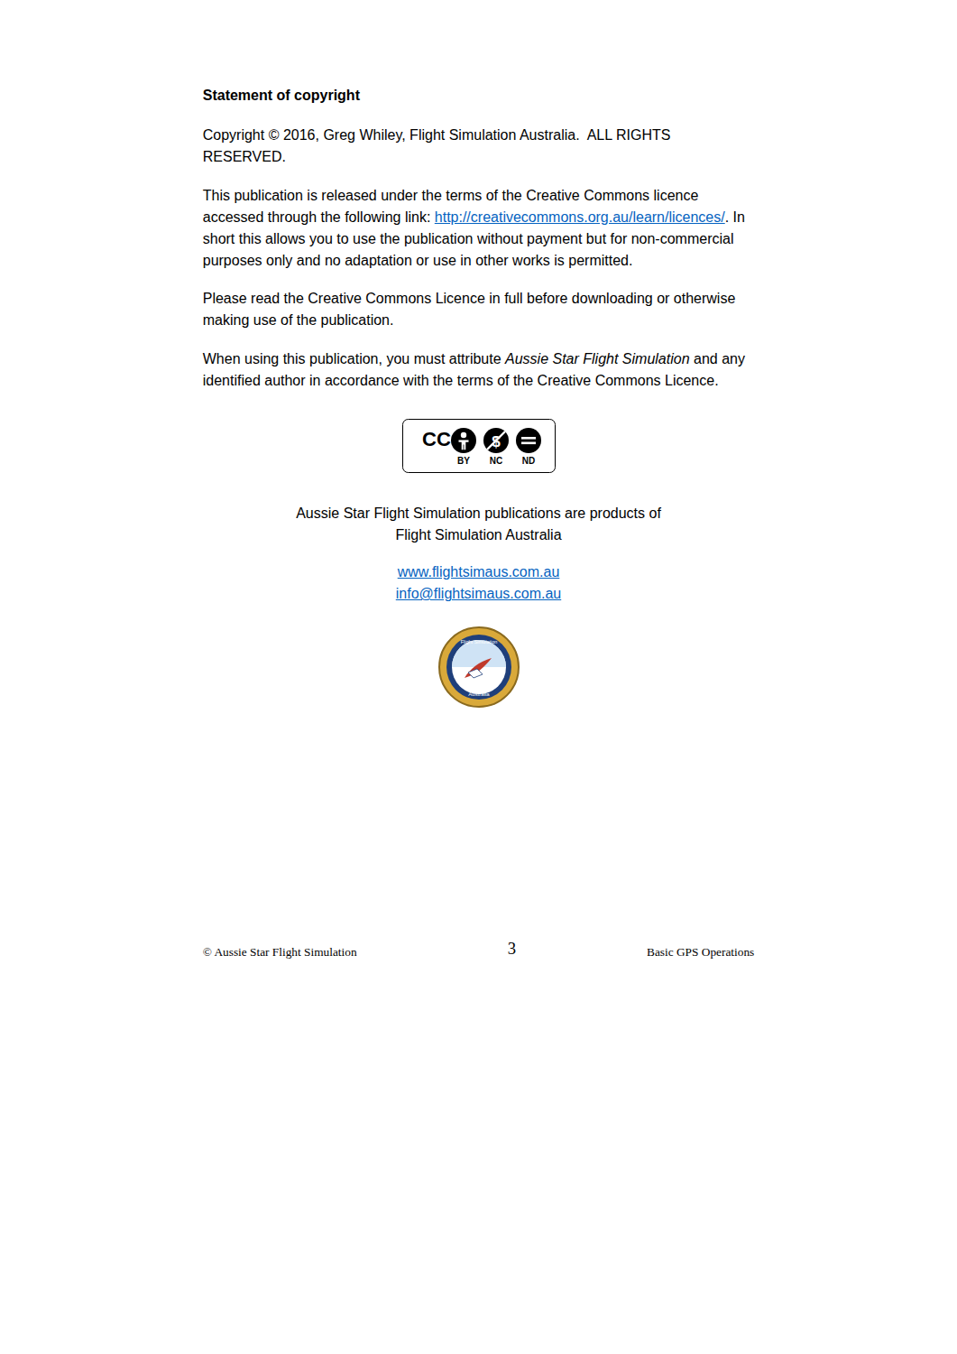Statement of copyright
Copyright © 2016, Greg Whiley, Flight Simulation Australia. ALL RIGHTS RESERVED.
This publication is released under the terms of the Creative Commons licence accessed through the following link: http://creativecommons.org.au/learn/licences/. In short this allows you to use the publication without payment but for non-commercial purposes only and no adaptation or use in other works is permitted.
Please read the Creative Commons Licence in full before downloading or otherwise making use of the publication.
When using this publication, you must attribute Aussie Star Flight Simulation and any identified author in accordance with the terms of the Creative Commons Licence.
CC $ BY NC ND
Aussie Star Flight Simulation publications are products of
Flight Simulation Australia
www.flightsimaus.com.au info@flightsimaus.com.au
Flight Simulation Australia
© Aussie Star Flight Simulation
3
Basic GPS Operations